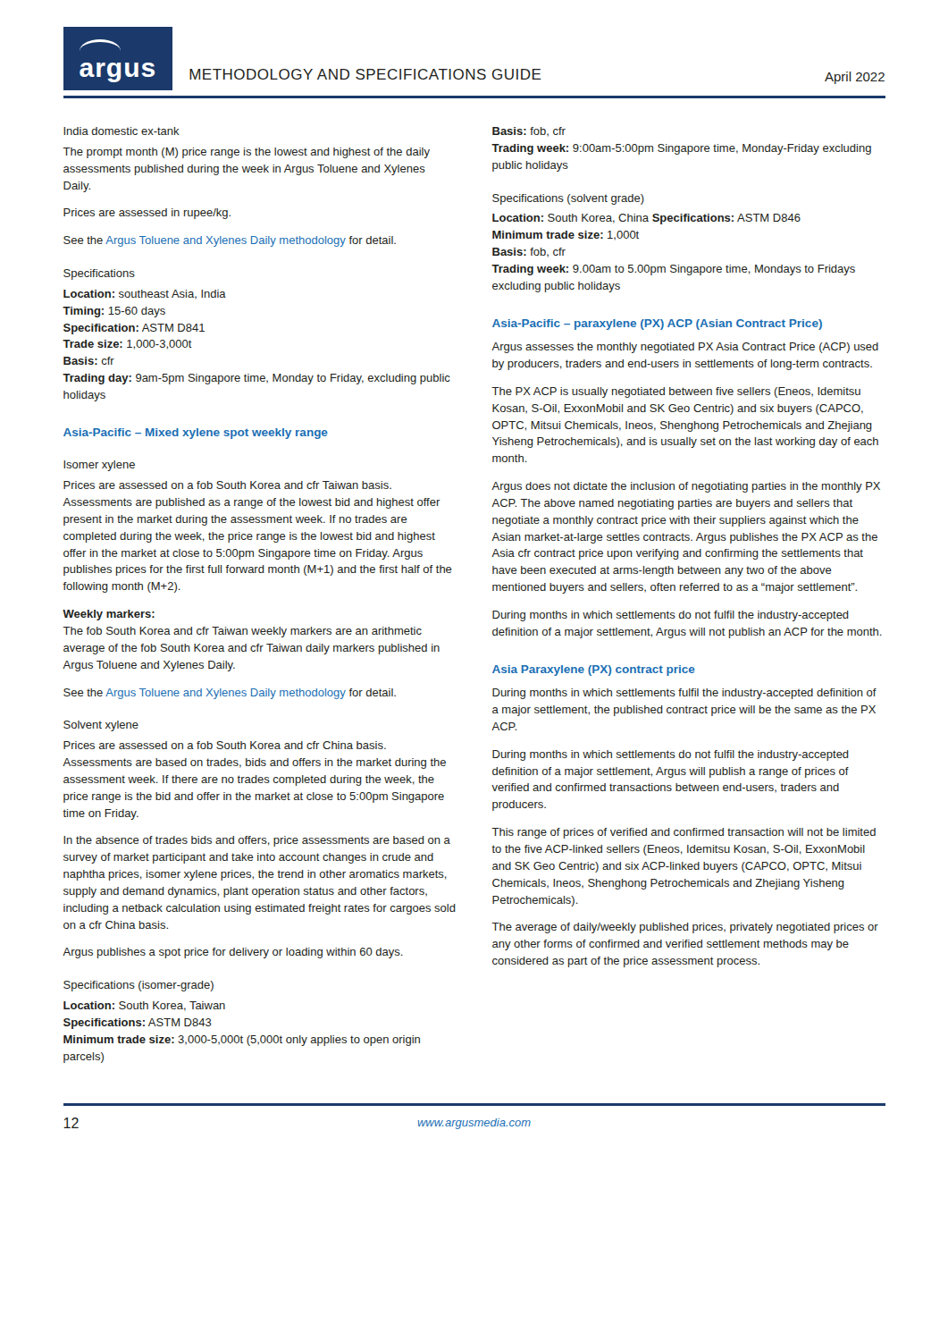argus
METHODOLOGY AND SPECIFICATIONS GUIDE
April 2022
India domestic ex-tank
The prompt month (M) price range is the lowest and highest of the daily assessments published during the week in Argus Toluene and Xylenes Daily.
Prices are assessed in rupee/kg.
See the Argus Toluene and Xylenes Daily methodology for detail.
Specifications
Location: southeast Asia, India
Timing: 15-60 days
Specification: ASTM D841
Trade size: 1,000-3,000t
Basis: cfr
Trading day: 9am-5pm Singapore time, Monday to Friday, excluding public holidays
Asia-Pacific – Mixed xylene spot weekly range
Isomer xylene
Prices are assessed on a fob South Korea and cfr Taiwan basis. Assessments are published as a range of the lowest bid and highest offer present in the market during the assessment week. If no trades are completed during the week, the price range is the lowest bid and highest offer in the market at close to 5:00pm Singapore time on Friday. Argus publishes prices for the first full forward month (M+1) and the first half of the following month (M+2).
Weekly markers:
The fob South Korea and cfr Taiwan weekly markers are an arithmetic average of the fob South Korea and cfr Taiwan daily markers published in Argus Toluene and Xylenes Daily.
See the Argus Toluene and Xylenes Daily methodology for detail.
Solvent xylene
Prices are assessed on a fob South Korea and cfr China basis. Assessments are based on trades, bids and offers in the market during the assessment week. If there are no trades completed during the week, the price range is the bid and offer in the market at close to 5:00pm Singapore time on Friday.
In the absence of trades bids and offers, price assessments are based on a survey of market participant and take into account changes in crude and naphtha prices, isomer xylene prices, the trend in other aromatics markets, supply and demand dynamics, plant operation status and other factors, including a netback calculation using estimated freight rates for cargoes sold on a cfr China basis.
Argus publishes a spot price for delivery or loading within 60 days.
Specifications (isomer-grade)
Location: South Korea, Taiwan
Specifications: ASTM D843
Minimum trade size: 3,000-5,000t (5,000t only applies to open origin parcels)
Basis: fob, cfr
Trading week: 9:00am-5:00pm Singapore time, Monday-Friday excluding public holidays
Specifications (solvent grade)
Location: South Korea, China Specifications: ASTM D846
Minimum trade size: 1,000t
Basis: fob, cfr
Trading week: 9.00am to 5.00pm Singapore time, Mondays to Fridays excluding public holidays
Asia-Pacific – paraxylene (PX) ACP (Asian Contract Price)
Argus assesses the monthly negotiated PX Asia Contract Price (ACP) used by producers, traders and end-users in settlements of long-term contracts.
The PX ACP is usually negotiated between five sellers (Eneos, Idemitsu Kosan, S-Oil, ExxonMobil and SK Geo Centric) and six buyers (CAPCO, OPTC, Mitsui Chemicals, Ineos, Shenghong Petrochemicals and Zhejiang Yisheng Petrochemicals), and is usually set on the last working day of each month.
Argus does not dictate the inclusion of negotiating parties in the monthly PX ACP. The above named negotiating parties are buyers and sellers that negotiate a monthly contract price with their suppliers against which the Asian market-at-large settles contracts. Argus publishes the PX ACP as the Asia cfr contract price upon verifying and confirming the settlements that have been executed at arms-length between any two of the above mentioned buyers and sellers, often referred to as a “major settlement”.
During months in which settlements do not fulfil the industry-accepted definition of a major settlement, Argus will not publish an ACP for the month.
Asia Paraxylene (PX) contract price
During months in which settlements fulfil the industry-accepted definition of a major settlement, the published contract price will be the same as the PX ACP.
During months in which settlements do not fulfil the industry-accepted definition of a major settlement, Argus will publish a range of prices of verified and confirmed transactions between end-users, traders and producers.
This range of prices of verified and confirmed transaction will not be limited to the five ACP-linked sellers (Eneos, Idemitsu Kosan, S-Oil, ExxonMobil and SK Geo Centric) and six ACP-linked buyers (CAPCO, OPTC, Mitsui Chemicals, Ineos, Shenghong Petrochemicals and Zhejiang Yisheng Petrochemicals).
The average of daily/weekly published prices, privately negotiated prices or any other forms of confirmed and verified settlement methods may be considered as part of the price assessment process.
12
www.argusmedia.com